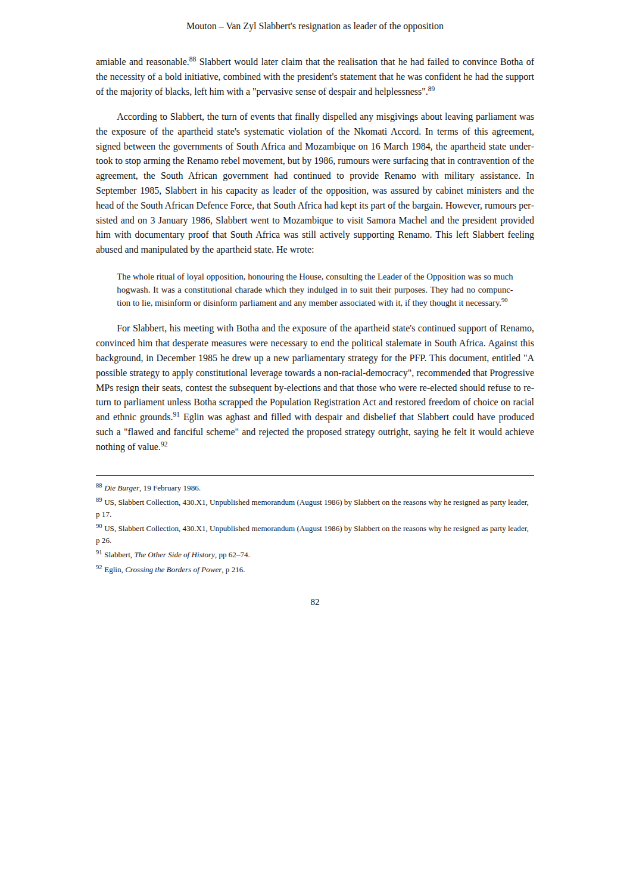Mouton – Van Zyl Slabbert's resignation as leader of the opposition
amiable and reasonable.88 Slabbert would later claim that the realisation that he had failed to convince Botha of the necessity of a bold initiative, combined with the president's statement that he was confident he had the support of the majority of blacks, left him with a "pervasive sense of despair and helplessness".89
According to Slabbert, the turn of events that finally dispelled any misgivings about leaving parliament was the exposure of the apartheid state's systematic violation of the Nkomati Accord. In terms of this agreement, signed between the governments of South Africa and Mozambique on 16 March 1984, the apartheid state undertook to stop arming the Renamo rebel movement, but by 1986, rumours were surfacing that in contravention of the agreement, the South African government had continued to provide Renamo with military assistance. In September 1985, Slabbert in his capacity as leader of the opposition, was assured by cabinet ministers and the head of the South African Defence Force, that South Africa had kept its part of the bargain. However, rumours persisted and on 3 January 1986, Slabbert went to Mozambique to visit Samora Machel and the president provided him with documentary proof that South Africa was still actively supporting Renamo. This left Slabbert feeling abused and manipulated by the apartheid state. He wrote:
The whole ritual of loyal opposition, honouring the House, consulting the Leader of the Opposition was so much hogwash. It was a constitutional charade which they indulged in to suit their purposes. They had no compunction to lie, misinform or disinform parliament and any member associated with it, if they thought it necessary.90
For Slabbert, his meeting with Botha and the exposure of the apartheid state's continued support of Renamo, convinced him that desperate measures were necessary to end the political stalemate in South Africa. Against this background, in December 1985 he drew up a new parliamentary strategy for the PFP. This document, entitled "A possible strategy to apply constitutional leverage towards a non-racial-democracy", recommended that Progressive MPs resign their seats, contest the subsequent by-elections and that those who were re-elected should refuse to return to parliament unless Botha scrapped the Population Registration Act and restored freedom of choice on racial and ethnic grounds.91 Eglin was aghast and filled with despair and disbelief that Slabbert could have produced such a "flawed and fanciful scheme" and rejected the proposed strategy outright, saying he felt it would achieve nothing of value.92
88 Die Burger, 19 February 1986.
89 US, Slabbert Collection, 430.X1, Unpublished memorandum (August 1986) by Slabbert on the reasons why he resigned as party leader, p 17.
90 US, Slabbert Collection, 430.X1, Unpublished memorandum (August 1986) by Slabbert on the reasons why he resigned as party leader, p 26.
91 Slabbert, The Other Side of History, pp 62–74.
92 Eglin, Crossing the Borders of Power, p 216.
82